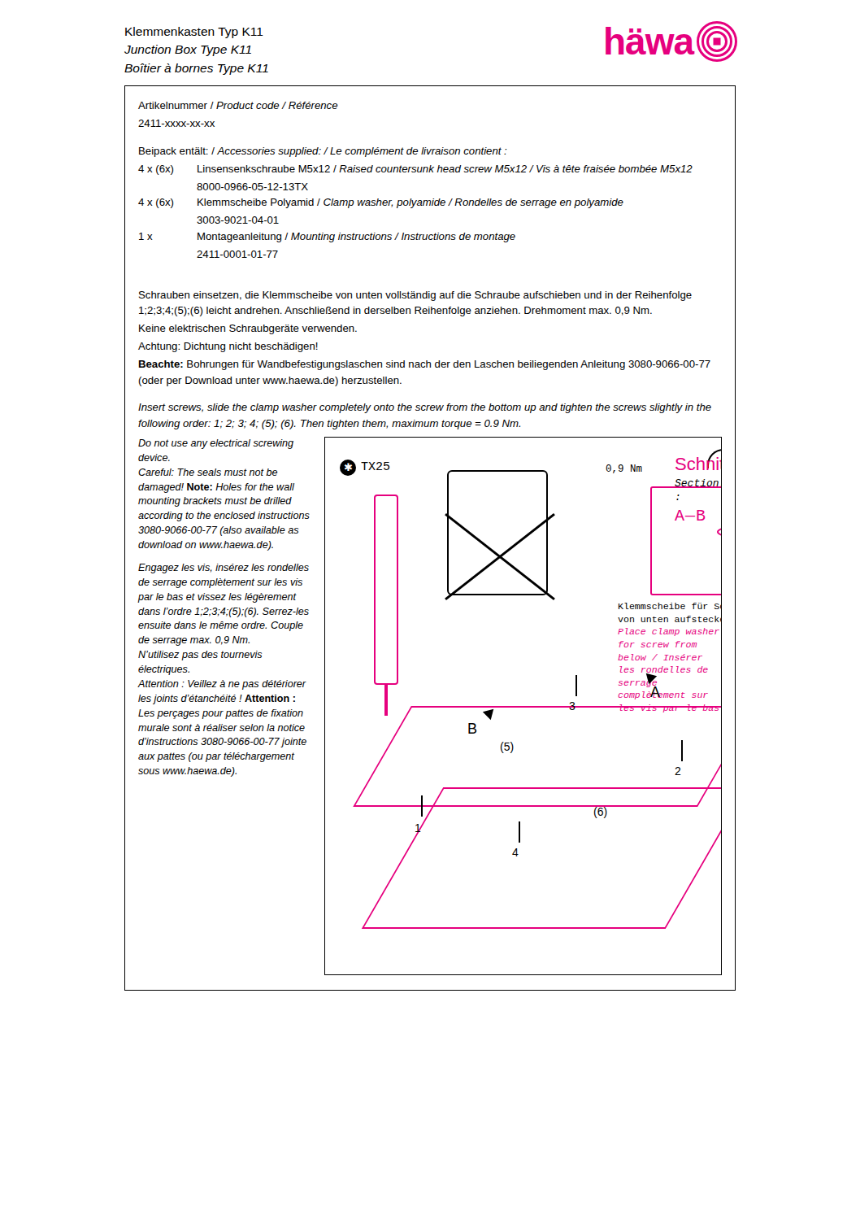Klemmenkasten Typ K11
Junction Box Type K11
Boîtier à bornes Type K11
häwa
Artikelnummer / Product code / Référence
2411-xxxx-xx-xx
Beipack entält: / Accessories supplied: / Le complément de livraison contient :
4 x (6x)
Linsensenkschraube M5x12 / Raised countersunk head screw M5x12 / Vis à tête fraisée bombée M5x12
8000-0966-05-12-13TX
4 x (6x)
Klemmscheibe Polyamid / Clamp washer, polyamide / Rondelles de serrage en polyamide
3003-9021-04-01
1 x
Montageanleitung / Mounting instructions / Instructions de montage
2411-0001-01-77
Schrauben einsetzen, die Klemmscheibe von unten vollständig auf die Schraube aufschieben und in der Reihenfolge 1;2;3;4;(5);(6) leicht andrehen. Anschließend in derselben Reihenfolge anziehen. Drehmoment max. 0,9 Nm.
Keine elektrischen Schraubgeräte verwenden.
Achtung: Dichtung nicht beschädigen!
Beachte: Bohrungen für Wandbefestigungslaschen sind nach der den Laschen beiliegenden Anleitung 3080-9066-00-77 (oder per Download unter www.haewa.de) herzustellen.
Insert screws, slide the clamp washer completely onto the screw from the bottom up and tighten the screws slightly in the following order: 1; 2; 3; 4; (5); (6). Then tighten them, maximum torque = 0.9 Nm.
Do not use any electrical screwing device.
Careful: The seals must not be damaged! Note: Holes for the wall mounting brackets must be drilled according to the enclosed instructions 3080-9066-00-77 (also available as download on www.haewa.de).
Engagez les vis, insérez les rondelles de serrage complètement sur les vis par le bas et vissez les légèrement dans l’ordre 1;2;3;4;(5);(6). Serrez-les ensuite dans le même ordre. Couple de serrage max. 0,9 Nm.
N’utilisez pas des tournevis électriques.
Attention : Veillez à ne pas détériorer les joints d’étanchéité ! Attention : Les perçages pour pattes de fixation murale sont à réaliser selon la notice d’instructions 3080-9066-00-77 jointe aux pattes (ou par téléchargement sous www.haewa.de).
✱ TX25
0,9 Nm
Schnitt:
Section:/Coupe :
A—B
Klemmscheibe für Schraube
von unten aufstecken
Place clamp washer
for screw from
below / Insérer
les rondelles de
serrage
complètement sur
les vis par le bas
1
2
3
4
(5)
(6)
A
B